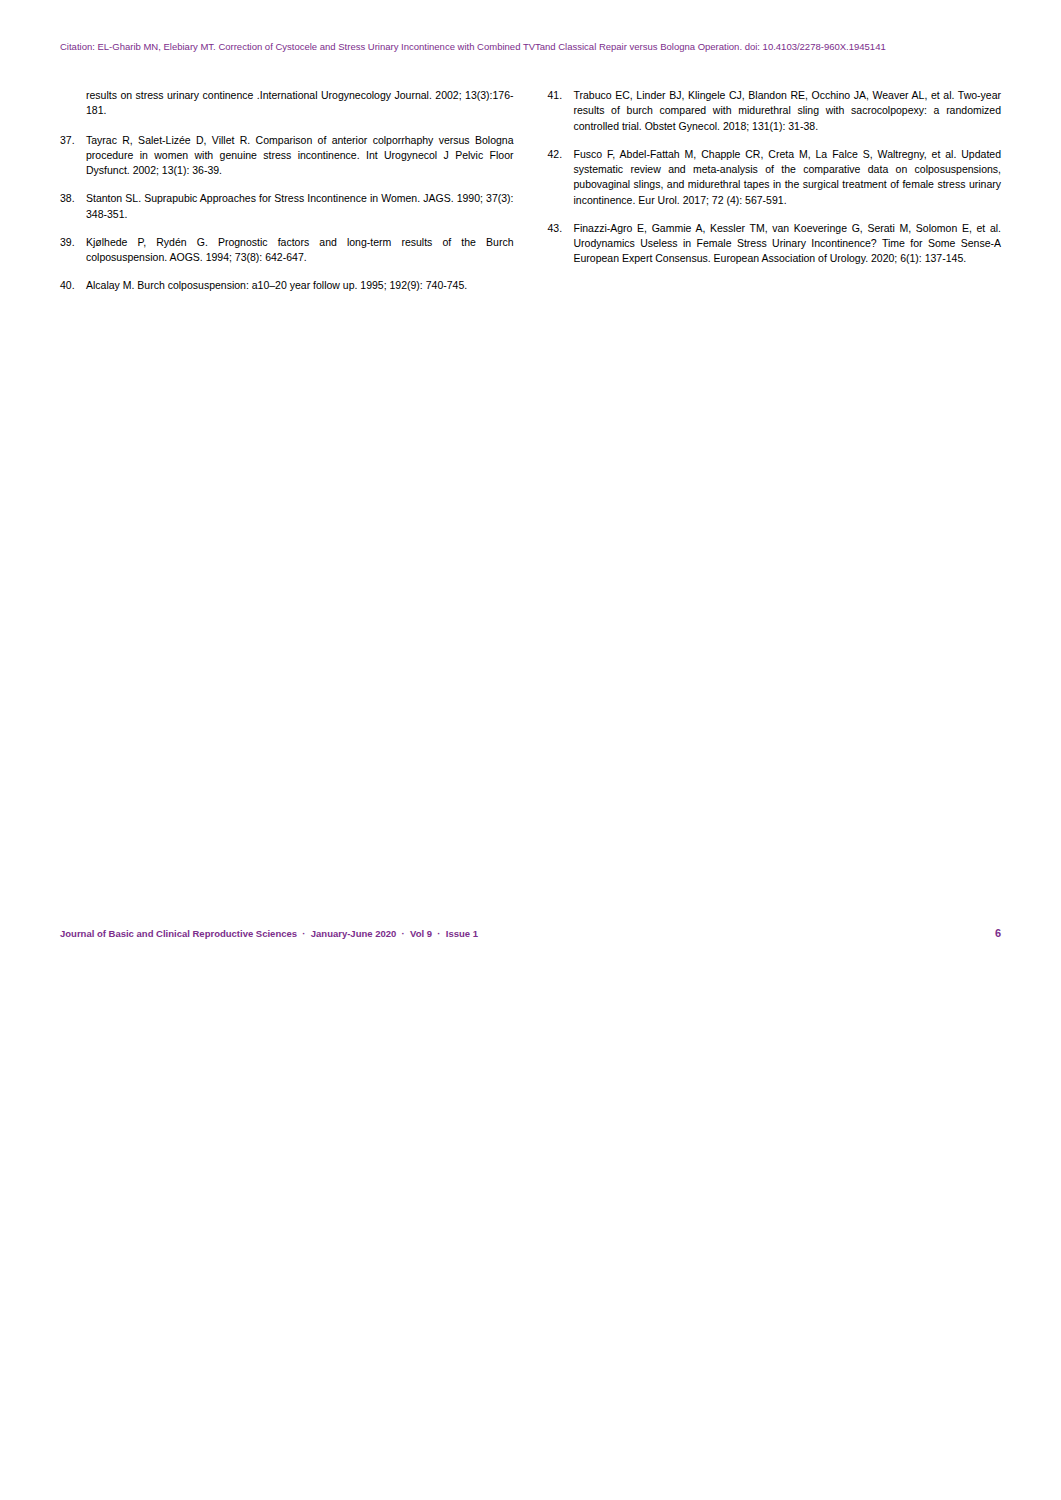Citation: EL-Gharib MN, Elebiary MT. Correction of Cystocele and Stress Urinary Incontinence with Combined TVTand Classical Repair versus Bologna Operation. doi: 10.4103/2278-960X.1945141
results on stress urinary continence .International Urogynecology Journal. 2002; 13(3):176-181.
37. Tayrac R, Salet-Lizée D, Villet R. Comparison of anterior colporrhaphy versus Bologna procedure in women with genuine stress incontinence. Int Urogynecol J Pelvic Floor Dysfunct. 2002; 13(1): 36-39.
38. Stanton SL. Suprapubic Approaches for Stress Incontinence in Women. JAGS. 1990; 37(3): 348-351.
39. Kjølhede P, Rydén G. Prognostic factors and long-term results of the Burch colposuspension. AOGS. 1994; 73(8): 642-647.
40. Alcalay M. Burch colposuspension: a10–20 year follow up. 1995; 192(9): 740-745.
41. Trabuco EC, Linder BJ, Klingele CJ, Blandon RE, Occhino JA, Weaver AL, et al. Two-year results of burch compared with midurethral sling with sacrocolpopexy: a randomized controlled trial. Obstet Gynecol. 2018; 131(1): 31-38.
42. Fusco F, Abdel-Fattah M, Chapple CR, Creta M, La Falce S, Waltregny, et al. Updated systematic review and meta-analysis of the comparative data on colposuspensions, pubovaginal slings, and midurethral tapes in the surgical treatment of female stress urinary incontinence. Eur Urol. 2017; 72 (4): 567-591.
43. Finazzi-Agro E, Gammie A, Kessler TM, van Koeveringe G, Serati M, Solomon E, et al. Urodynamics Useless in Female Stress Urinary Incontinence? Time for Some Sense-A European Expert Consensus. European Association of Urology. 2020; 6(1): 137-145.
Journal of Basic and Clinical Reproductive Sciences · January-June 2020 · Vol 9 · Issue 1 6